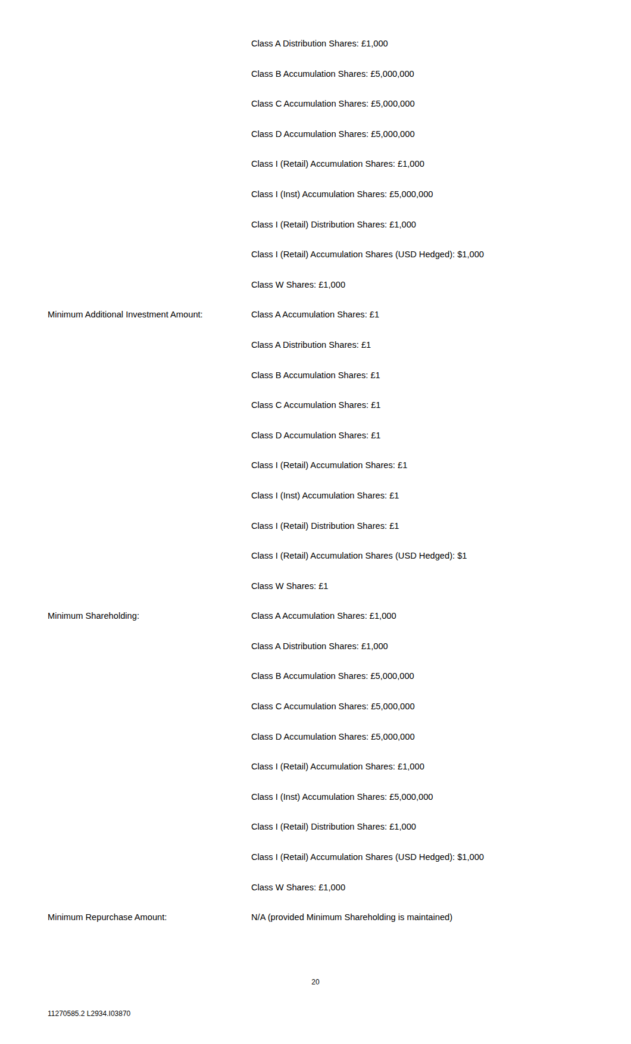| | Class A Distribution Shares: £1,000 Class B Accumulation Shares: £5,000,000 Class C Accumulation Shares: £5,000,000 Class D Accumulation Shares: £5,000,000 Class I (Retail) Accumulation Shares: £1,000 Class I (Inst) Accumulation Shares: £5,000,000 Class I (Retail) Distribution Shares: £1,000 Class I (Retail) Accumulation Shares (USD Hedged): $1,000 Class W Shares: £1,000 |
| Minimum Additional Investment Amount: | Class A Accumulation Shares: £1 Class A Distribution Shares: £1 Class B Accumulation Shares: £1 Class C Accumulation Shares: £1 Class D Accumulation Shares: £1 Class I (Retail) Accumulation Shares: £1 Class I (Inst) Accumulation Shares: £1 Class I (Retail) Distribution Shares: £1 Class I (Retail) Accumulation Shares (USD Hedged): $1 Class W Shares: £1 |
| Minimum Shareholding: | Class A Accumulation Shares: £1,000 Class A Distribution Shares: £1,000 Class B Accumulation Shares: £5,000,000 Class C Accumulation Shares: £5,000,000 Class D Accumulation Shares: £5,000,000 Class I (Retail) Accumulation Shares: £1,000 Class I (Inst) Accumulation Shares: £5,000,000 Class I (Retail) Distribution Shares: £1,000 Class I (Retail) Accumulation Shares (USD Hedged): $1,000 Class W Shares: £1,000 |
| Minimum Repurchase Amount: | N/A (provided Minimum Shareholding is maintained) |
20
11270585.2 L2934.I03870